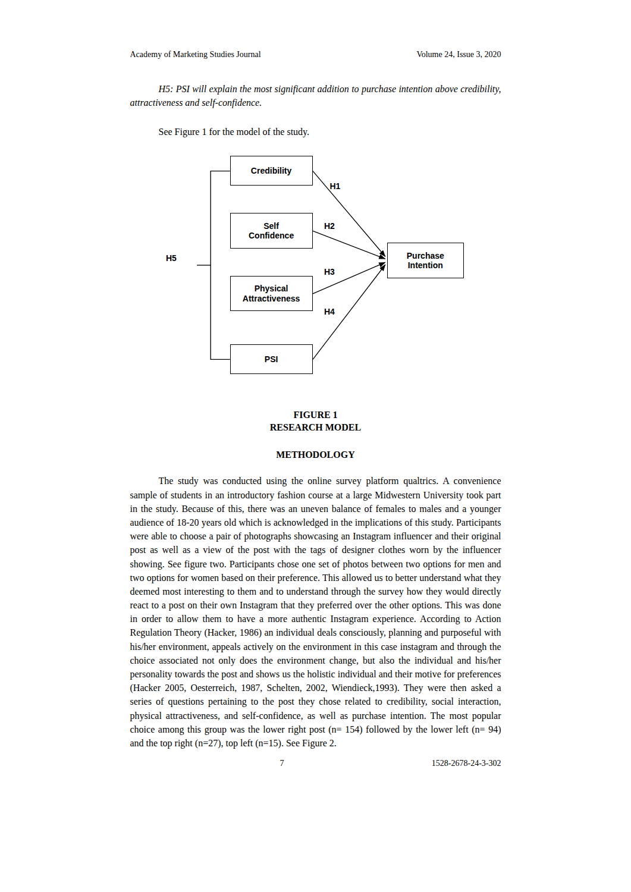Academy of Marketing Studies Journal Volume 24, Issue 3, 2020
H5: PSI will explain the most significant addition to purchase intention above credibility, attractiveness and self-confidence.
See Figure 1 for the model of the study.
Credibility
Self
Confidence
Physical
Attractiveness
PSI
Purchase
Intention
H1 H2 H3 H4 H5
FIGURE 1
RESEARCH MODEL
METHODOLOGY
The study was conducted using the online survey platform qualtrics. A convenience sample of students in an introductory fashion course at a large Midwestern University took part in the study. Because of this, there was an uneven balance of females to males and a younger audience of 18-20 years old which is acknowledged in the implications of this study. Participants were able to choose a pair of photographs showcasing an Instagram influencer and their original post as well as a view of the post with the tags of designer clothes worn by the influencer showing. See figure two. Participants chose one set of photos between two options for men and two options for women based on their preference. This allowed us to better understand what they deemed most interesting to them and to understand through the survey how they would directly react to a post on their own Instagram that they preferred over the other options. This was done in order to allow them to have a more authentic Instagram experience. According to Action Regulation Theory (Hacker, 1986) an individual deals consciously, planning and purposeful with his/her environment, appeals actively on the environment in this case instagram and through the choice associated not only does the environment change, but also the individual and his/her personality towards the post and shows us the holistic individual and their motive for preferences (Hacker 2005, Oesterreich, 1987, Schelten, 2002, Wiendieck,1993). They were then asked a series of questions pertaining to the post they chose related to credibility, social interaction, physical attractiveness, and self-confidence, as well as purchase intention. The most popular choice among this group was the lower right post (n= 154) followed by the lower left (n= 94) and the top right (n=27), top left (n=15). See Figure 2.
7 1528-2678-24-3-302